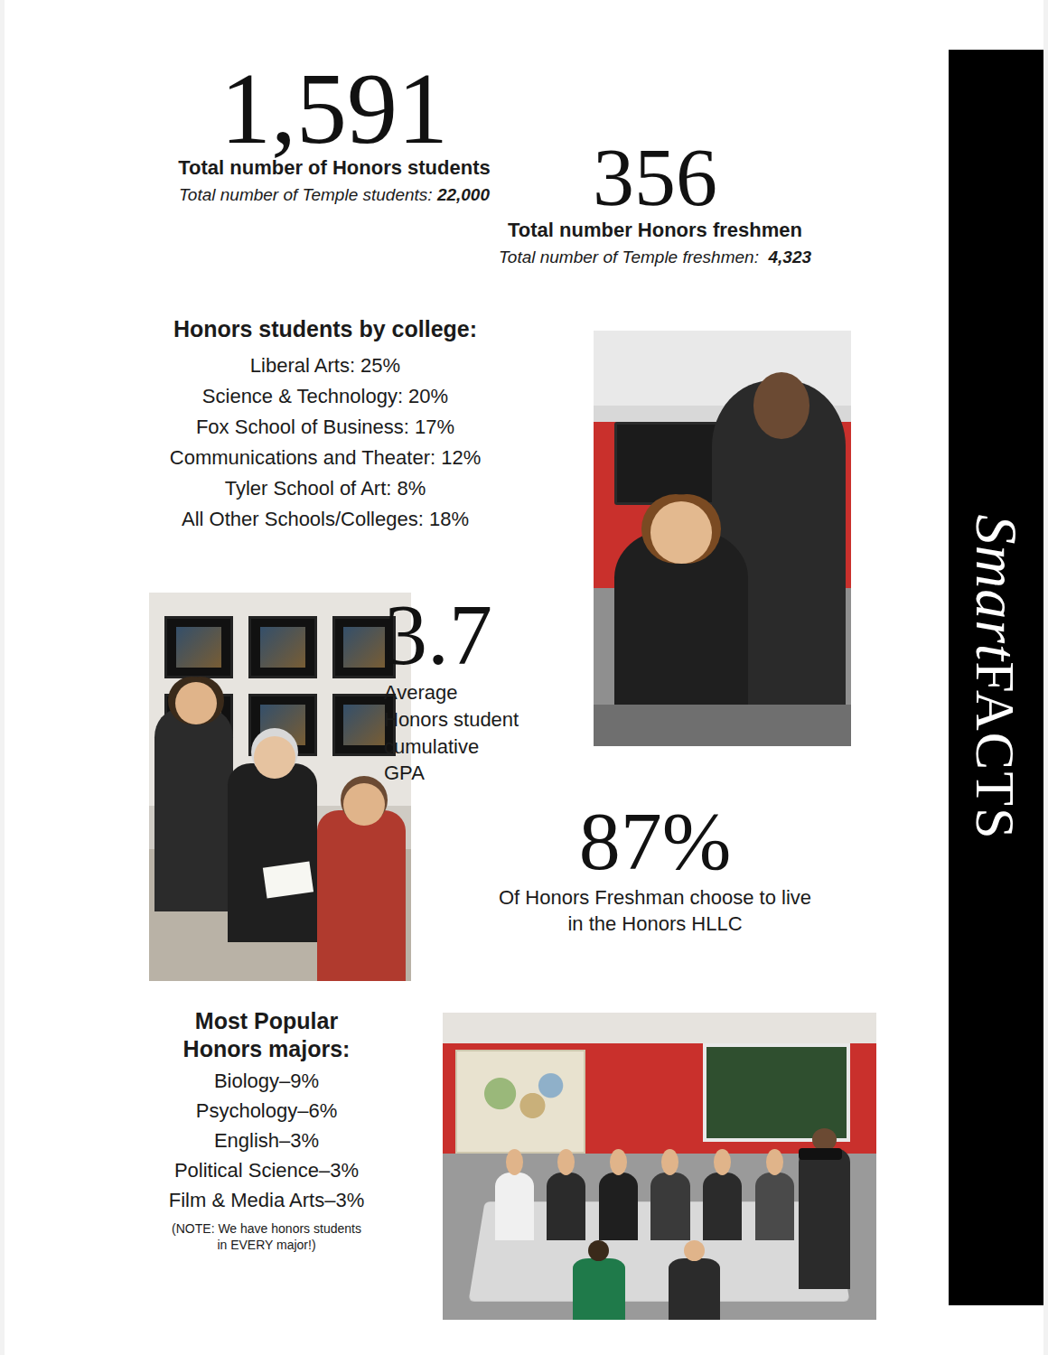Smart FACTS
1,591
Total number of Honors students
Total number of Temple students: 22,000
356
Total number Honors freshmen
Total number of Temple freshmen: 4,323
Honors students by college:
Liberal Arts: 25%
Science & Technology: 20%
Fox School of Business: 17%
Communications and Theater: 12%
Tyler School of Art: 8%
All Other Schools/Colleges: 18%
3.7
Average
Honors student
cumulative
GPA
87%
Of Honors Freshman choose to live
in the Honors HLLC
Most Popular
Honors majors:
Biology–9%
Psychology–6%
English–3%
Political Science–3%
Film & Media Arts–3%
(NOTE: We have honors students
in EVERY major!)